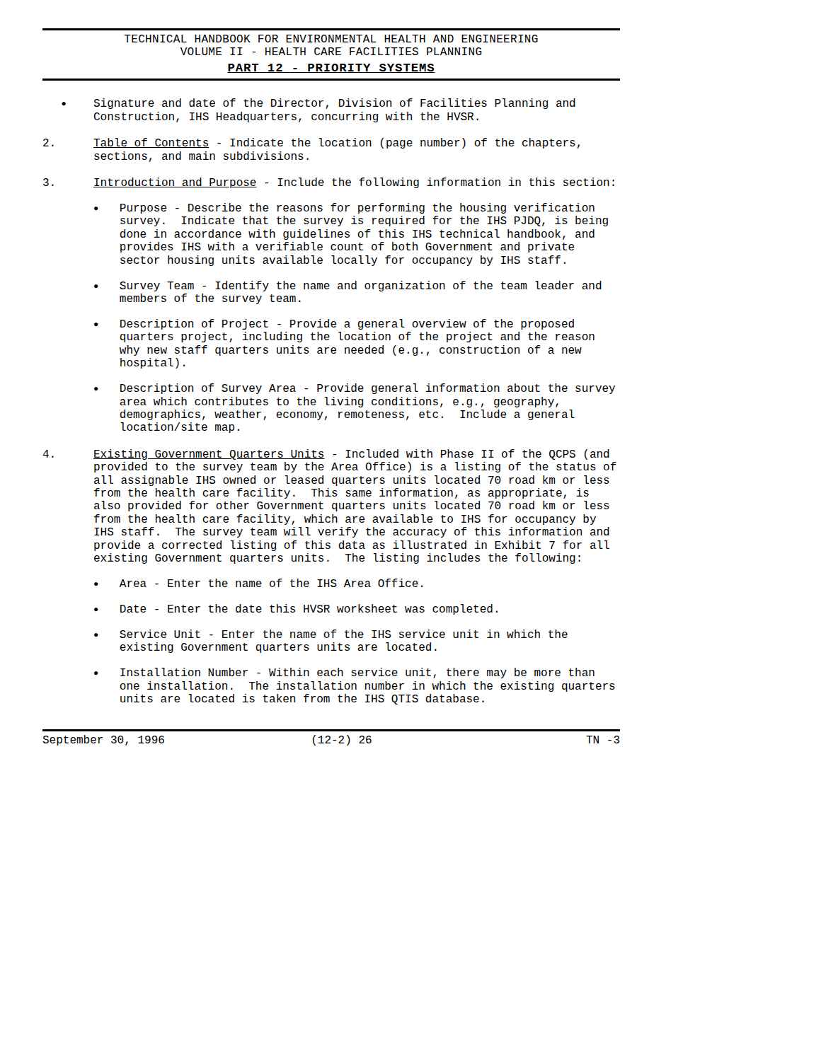TECHNICAL HANDBOOK FOR ENVIRONMENTAL HEALTH AND ENGINEERING
VOLUME II - HEALTH CARE FACILITIES PLANNING
PART 12 - PRIORITY SYSTEMS
Signature and date of the Director, Division of Facilities Planning and Construction, IHS Headquarters, concurring with the HVSR.
2. Table of Contents - Indicate the location (page number) of the chapters, sections, and main subdivisions.
3. Introduction and Purpose - Include the following information in this section:
Purpose - Describe the reasons for performing the housing verification survey. Indicate that the survey is required for the IHS PJDQ, is being done in accordance with guidelines of this IHS technical handbook, and provides IHS with a verifiable count of both Government and private sector housing units available locally for occupancy by IHS staff.
Survey Team - Identify the name and organization of the team leader and members of the survey team.
Description of Project - Provide a general overview of the proposed quarters project, including the location of the project and the reason why new staff quarters units are needed (e.g., construction of a new hospital).
Description of Survey Area - Provide general information about the survey area which contributes to the living conditions, e.g., geography, demographics, weather, economy, remoteness, etc. Include a general location/site map.
4. Existing Government Quarters Units - Included with Phase II of the QCPS (and provided to the survey team by the Area Office) is a listing of the status of all assignable IHS owned or leased quarters units located 70 road km or less from the health care facility. This same information, as appropriate, is also provided for other Government quarters units located 70 road km or less from the health care facility, which are available to IHS for occupancy by IHS staff. The survey team will verify the accuracy of this information and provide a corrected listing of this data as illustrated in Exhibit 7 for all existing Government quarters units. The listing includes the following:
Area - Enter the name of the IHS Area Office.
Date - Enter the date this HVSR worksheet was completed.
Service Unit - Enter the name of the IHS service unit in which the existing Government quarters units are located.
Installation Number - Within each service unit, there may be more than one installation. The installation number in which the existing quarters units are located is taken from the IHS QTIS database.
September 30, 1996 (12-2) 26 TN -3